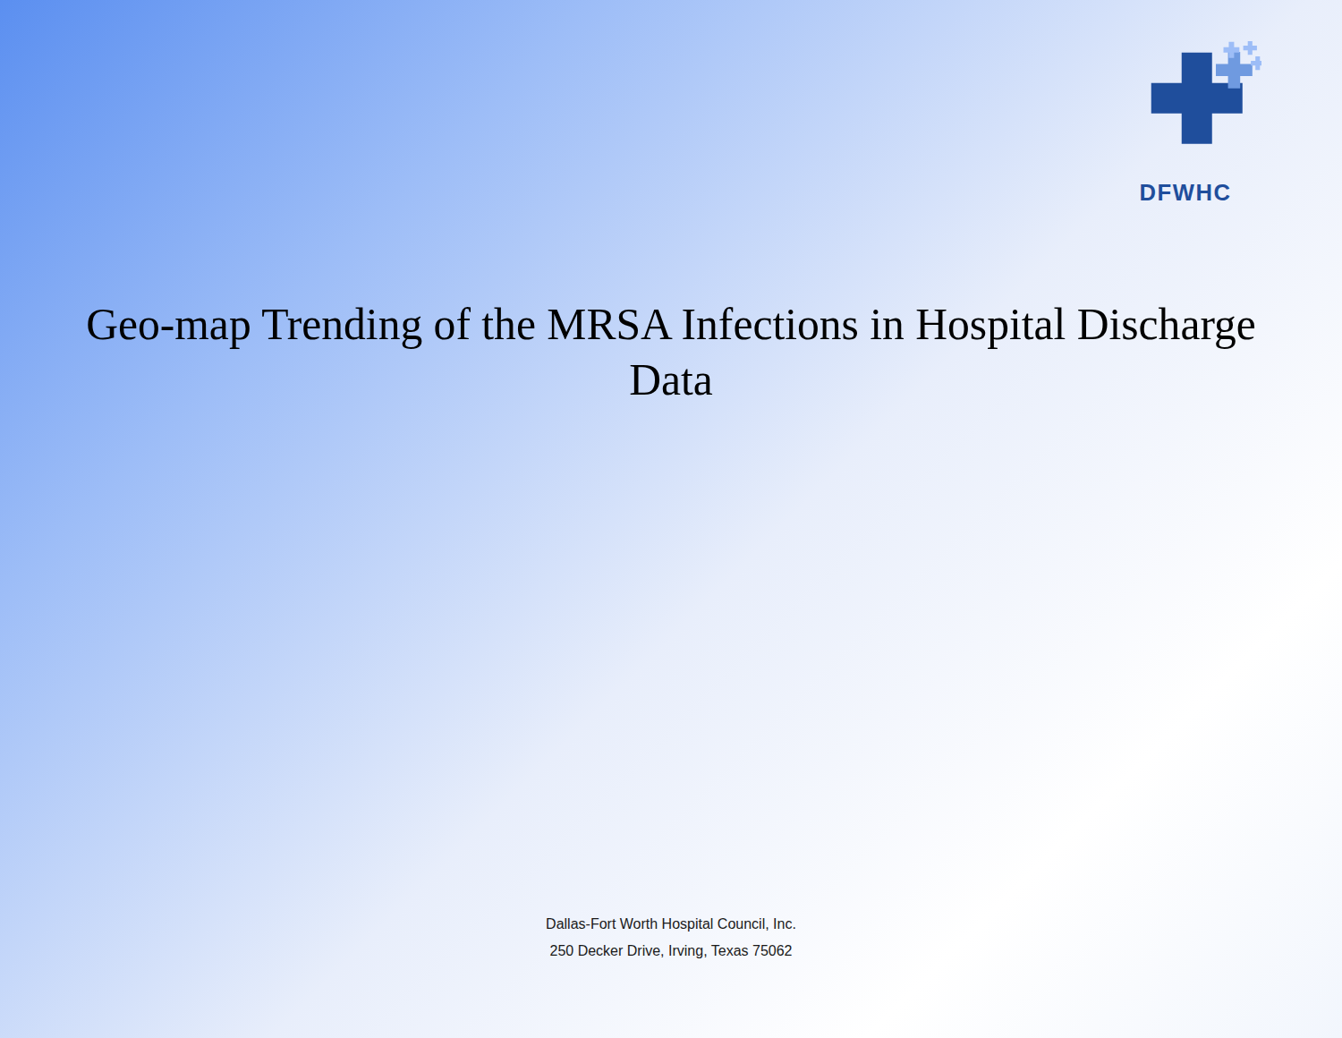DFWHC
Geo-map Trending of the MRSA Infections in Hospital Discharge Data
Dallas-Fort Worth Hospital Council, Inc.
250 Decker Drive, Irving, Texas 75062